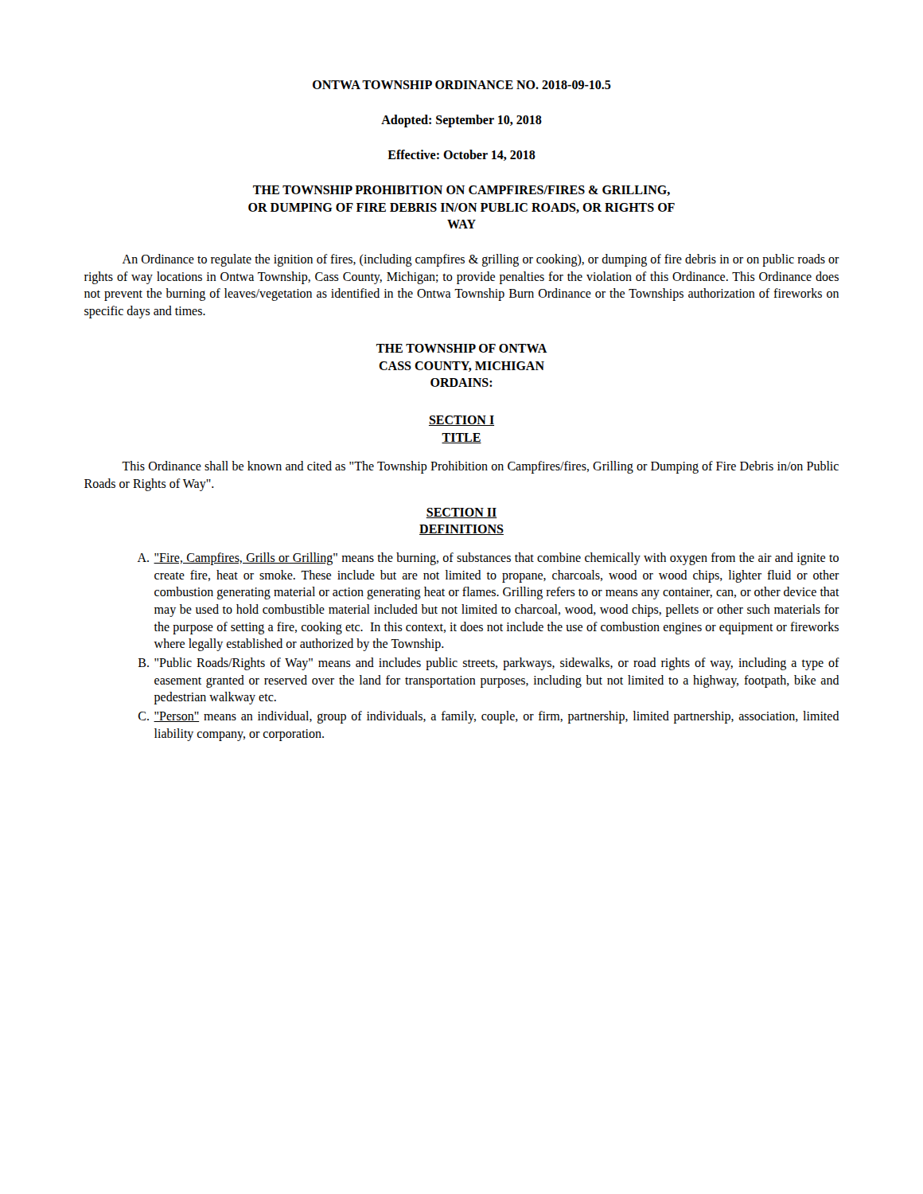ONTWA TOWNSHIP ORDINANCE NO. 2018-09-10.5
Adopted: September 10, 2018
Effective: October 14, 2018
THE TOWNSHIP PROHIBITION ON CAMPFIRES/FIRES & GRILLING,
OR DUMPING OF FIRE DEBRIS IN/ON PUBLIC ROADS, OR RIGHTS OF
WAY
An Ordinance to regulate the ignition of fires, (including campfires & grilling or cooking), or dumping of fire debris in or on public roads or rights of way locations in Ontwa Township, Cass County, Michigan; to provide penalties for the violation of this Ordinance. This Ordinance does not prevent the burning of leaves/vegetation as identified in the Ontwa Township Burn Ordinance or the Townships authorization of fireworks on specific days and times.
THE TOWNSHIP OF ONTWA
CASS COUNTY, MICHIGAN
ORDAINS:
SECTION I
TITLE
This Ordinance shall be known and cited as "The Township Prohibition on Campfires/fires, Grilling or Dumping of Fire Debris in/on Public Roads or Rights of Way".
SECTION II
DEFINITIONS
"Fire, Campfires, Grills or Grilling" means the burning, of substances that combine chemically with oxygen from the air and ignite to create fire, heat or smoke. These include but are not limited to propane, charcoals, wood or wood chips, lighter fluid or other combustion generating material or action generating heat or flames. Grilling refers to or means any container, can, or other device that may be used to hold combustible material included but not limited to charcoal, wood, wood chips, pellets or other such materials for the purpose of setting a fire, cooking etc. In this context, it does not include the use of combustion engines or equipment or fireworks where legally established or authorized by the Township.
"Public Roads/Rights of Way" means and includes public streets, parkways, sidewalks, or road rights of way, including a type of easement granted or reserved over the land for transportation purposes, including but not limited to a highway, footpath, bike and pedestrian walkway etc.
"Person" means an individual, group of individuals, a family, couple, or firm, partnership, limited partnership, association, limited liability company, or corporation.